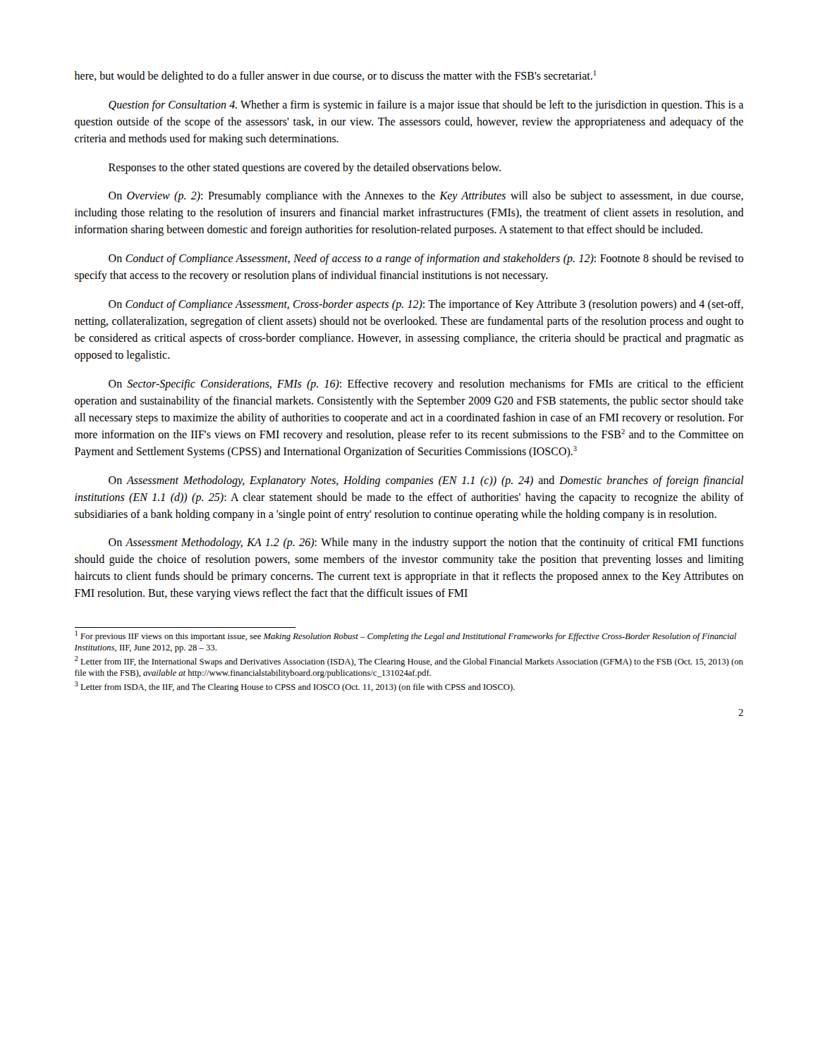here, but would be delighted to do a fuller answer in due course, or to discuss the matter with the FSB's secretariat.1
Question for Consultation 4. Whether a firm is systemic in failure is a major issue that should be left to the jurisdiction in question. This is a question outside of the scope of the assessors' task, in our view. The assessors could, however, review the appropriateness and adequacy of the criteria and methods used for making such determinations.
Responses to the other stated questions are covered by the detailed observations below.
On Overview (p. 2): Presumably compliance with the Annexes to the Key Attributes will also be subject to assessment, in due course, including those relating to the resolution of insurers and financial market infrastructures (FMIs), the treatment of client assets in resolution, and information sharing between domestic and foreign authorities for resolution-related purposes. A statement to that effect should be included.
On Conduct of Compliance Assessment, Need of access to a range of information and stakeholders (p. 12): Footnote 8 should be revised to specify that access to the recovery or resolution plans of individual financial institutions is not necessary.
On Conduct of Compliance Assessment, Cross-border aspects (p. 12): The importance of Key Attribute 3 (resolution powers) and 4 (set-off, netting, collateralization, segregation of client assets) should not be overlooked. These are fundamental parts of the resolution process and ought to be considered as critical aspects of cross-border compliance. However, in assessing compliance, the criteria should be practical and pragmatic as opposed to legalistic.
On Sector-Specific Considerations, FMIs (p. 16): Effective recovery and resolution mechanisms for FMIs are critical to the efficient operation and sustainability of the financial markets. Consistently with the September 2009 G20 and FSB statements, the public sector should take all necessary steps to maximize the ability of authorities to cooperate and act in a coordinated fashion in case of an FMI recovery or resolution. For more information on the IIF's views on FMI recovery and resolution, please refer to its recent submissions to the FSB2 and to the Committee on Payment and Settlement Systems (CPSS) and International Organization of Securities Commissions (IOSCO).3
On Assessment Methodology, Explanatory Notes, Holding companies (EN 1.1 (c)) (p. 24) and Domestic branches of foreign financial institutions (EN 1.1 (d)) (p. 25): A clear statement should be made to the effect of authorities' having the capacity to recognize the ability of subsidiaries of a bank holding company in a 'single point of entry' resolution to continue operating while the holding company is in resolution.
On Assessment Methodology, KA 1.2 (p. 26): While many in the industry support the notion that the continuity of critical FMI functions should guide the choice of resolution powers, some members of the investor community take the position that preventing losses and limiting haircuts to client funds should be primary concerns. The current text is appropriate in that it reflects the proposed annex to the Key Attributes on FMI resolution. But, these varying views reflect the fact that the difficult issues of FMI
1 For previous IIF views on this important issue, see Making Resolution Robust – Completing the Legal and Institutional Frameworks for Effective Cross-Border Resolution of Financial Institutions, IIF, June 2012, pp. 28 – 33.
2 Letter from IIF, the International Swaps and Derivatives Association (ISDA), The Clearing House, and the Global Financial Markets Association (GFMA) to the FSB (Oct. 15, 2013) (on file with the FSB), available at http://www.financialstabilityboard.org/publications/c_131024af.pdf.
3 Letter from ISDA, the IIF, and The Clearing House to CPSS and IOSCO (Oct. 11, 2013) (on file with CPSS and IOSCO).
2